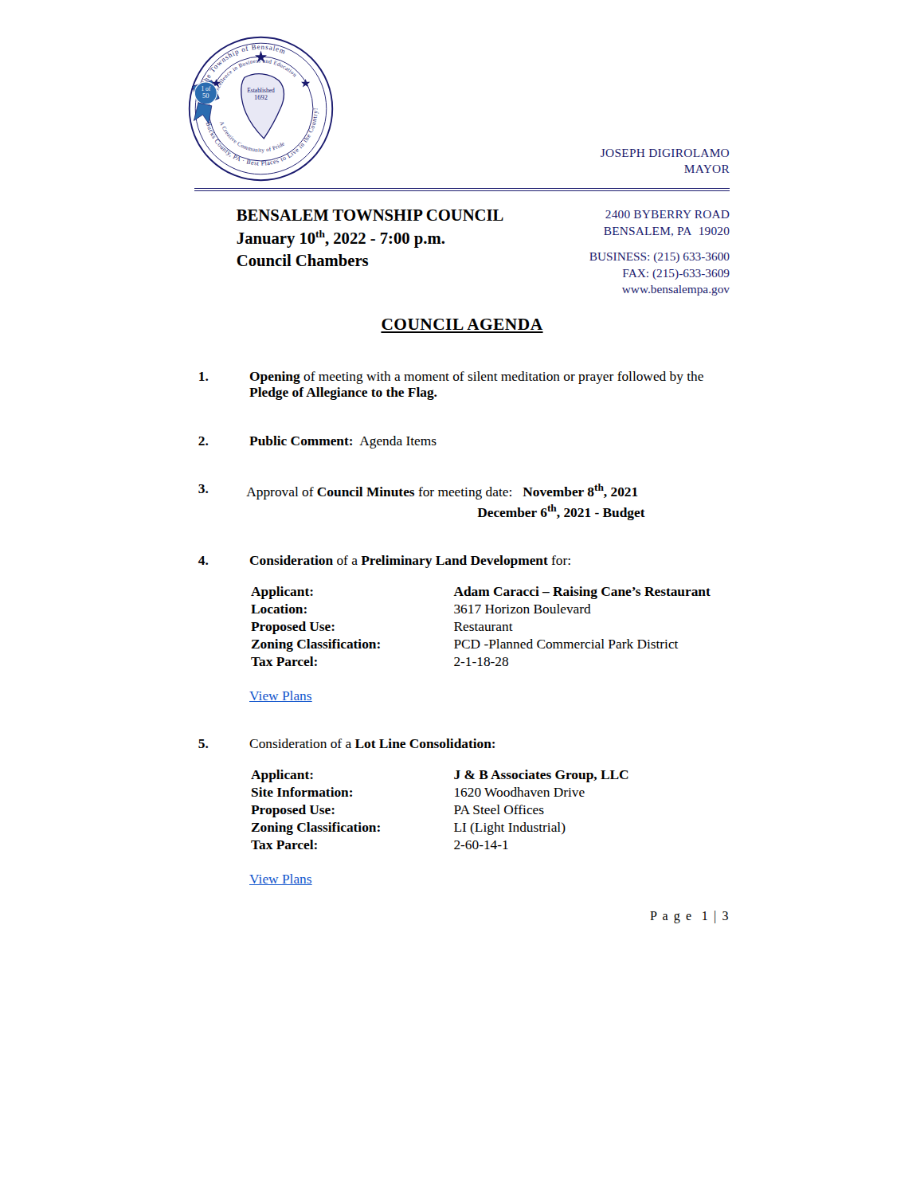Township of Bensalem seal The Township of Bensalem Bucks County, PA · Best Places to Live in the Country! Excellence in Business and Education A Creative Community of Pride Established 1692 1 of 50
JOSEPH DIGIROLAMO
MAYOR
BENSALEM TOWNSHIP COUNCIL
January 10th, 2022 - 7:00 p.m.
Council Chambers
2400 BYBERRY ROAD
BENSALEM, PA 19020
BUSINESS: (215) 633-3600
FAX: (215)-633-3609
www.bensalempa.gov
COUNCIL AGENDA
1.
Opening of meeting with a moment of silent meditation or prayer followed by the Pledge of Allegiance to the Flag.
2.
Public Comment: Agenda Items
3.
Approval of Council Minutes for meeting date: November 8th, 2021
December 6th, 2021 - Budget
4.
Consideration of a Preliminary Land Development for:
| Applicant: | Adam Caracci – Raising Cane’s Restaurant |
| Location: | 3617 Horizon Boulevard |
| Proposed Use: | Restaurant |
| Zoning Classification: | PCD -Planned Commercial Park District |
| Tax Parcel: | 2-1-18-28 |
View Plans
5.
Consideration of a Lot Line Consolidation:
| Applicant: | J & B Associates Group, LLC |
| Site Information: | 1620 Woodhaven Drive |
| Proposed Use: | PA Steel Offices |
| Zoning Classification: | LI (Light Industrial) |
| Tax Parcel: | 2-60-14-1 |
View Plans
P a g e 1 | 3